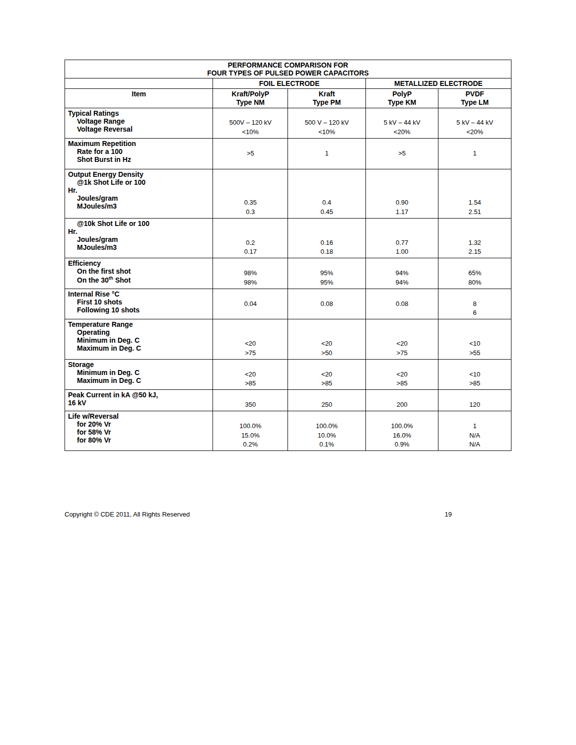| PERFORMANCE COMPARISON FOR FOUR TYPES OF PULSED POWER CAPACITORS |
| | FOIL ELECTRODE | METALLIZED ELECTRODE |
| Item | Kraft/PolyP Type NM | Kraft Type PM | PolyP Type KM | PVDF Type LM |
| Typical Ratings Voltage Range Voltage Reversal | 500V – 120 kV <10% | 500 V – 120 kV <10% | 5 kV – 44 kV <20% | 5 kV – 44 kV <20% |
| Maximum Repetition Rate for a 100 Shot Burst in Hz | >5 | 1 | >5 | 1 |
| Output Energy Density @1k Shot Life or 100 Hr. Joules/gram MJoules/m3 | 0.35 0.3 | 0.4 0.45 | 0.90 1.17 | 1.54 2.51 |
| @10k Shot Life or 100 Hr. Joules/gram MJoules/m3 | 0.2 0.17 | 0.16 0.18 | 0.77 1.00 | 1.32 2.15 |
| Efficiency On the first shot On the 30 th Shot | 98% 98% | 95% 95% | 94% 94% | 65% 80% |
| Internal Rise °C First 10 shots Following 10 shots | 0.04 | 0.08 | 0.08 | 8 6 |
| Temperature Range Operating Minimum in Deg. C Maximum in Deg. C | <20 >75 | <20 >50 | <20 >75 | <10 >55 |
| Storage Minimum in Deg. C Maximum in Deg. C | <20 >85 | <20 >85 | <20 >85 | <10 >85 |
| Peak Current in kA @50 kJ, 16 kV | 350 | 250 | 200 | 120 |
| Life w/Reversal for 20% Vr for 58% Vr for 80% Vr | 100.0% 15.0% 0.2% | 100.0% 10.0% 0.1% | 100.0% 16.0% 0.9% | 1 N/A N/A |
Copyright © CDE 2011, All Rights Reserved
19